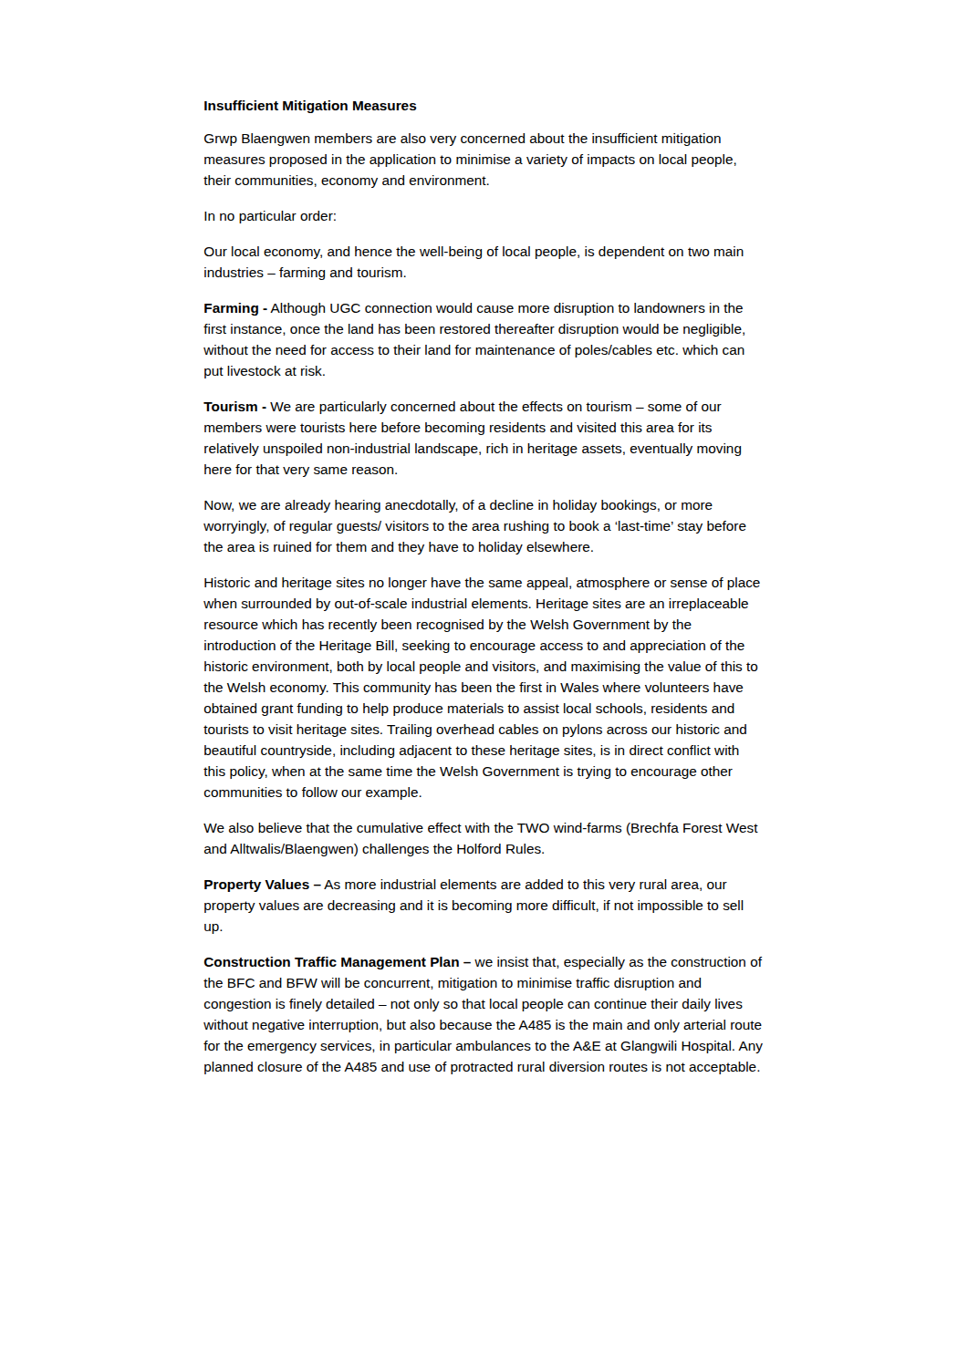Insufficient Mitigation Measures
Grwp Blaengwen members are also very concerned about the insufficient mitigation measures proposed in the application to minimise a variety of impacts on local people, their communities, economy and environment.
In no particular order:
Our local economy, and hence the well-being of local people, is dependent on two main industries – farming and tourism.
Farming - Although UGC connection would cause more disruption to landowners in the first instance, once the land has been restored thereafter disruption would be negligible, without the need for access to their land for maintenance of poles/cables etc. which can put livestock at risk.
Tourism - We are particularly concerned about the effects on tourism – some of our members were tourists here before becoming residents and visited this area for its relatively unspoiled non-industrial landscape, rich in heritage assets, eventually moving here for that very same reason.
Now, we are already hearing anecdotally, of a decline in holiday bookings, or more worryingly, of regular guests/ visitors to the area rushing to book a ‘last-time’ stay before the area is ruined for them and they have to holiday elsewhere.
Historic and heritage sites no longer have the same appeal, atmosphere or sense of place when surrounded by out-of-scale industrial elements. Heritage sites are an irreplaceable resource which has recently been recognised by the Welsh Government by the introduction of the Heritage Bill, seeking to encourage access to and appreciation of the historic environment, both by local people and visitors, and maximising the value of this to the Welsh economy. This community has been the first in Wales where volunteers have obtained grant funding to help produce materials to assist local schools, residents and tourists to visit heritage sites. Trailing overhead cables on pylons across our historic and beautiful countryside, including adjacent to these heritage sites, is in direct conflict with this policy, when at the same time the Welsh Government is trying to encourage other communities to follow our example.
We also believe that the cumulative effect with the TWO wind-farms (Brechfa Forest West and Alltwalis/Blaengwen) challenges the Holford Rules.
Property Values – As more industrial elements are added to this very rural area, our property values are decreasing and it is becoming more difficult, if not impossible to sell up.
Construction Traffic Management Plan – we insist that, especially as the construction of the BFC and BFW will be concurrent, mitigation to minimise traffic disruption and congestion is finely detailed – not only so that local people can continue their daily lives without negative interruption, but also because the A485 is the main and only arterial route for the emergency services, in particular ambulances to the A&E at Glangwili Hospital. Any planned closure of the A485 and use of protracted rural diversion routes is not acceptable.